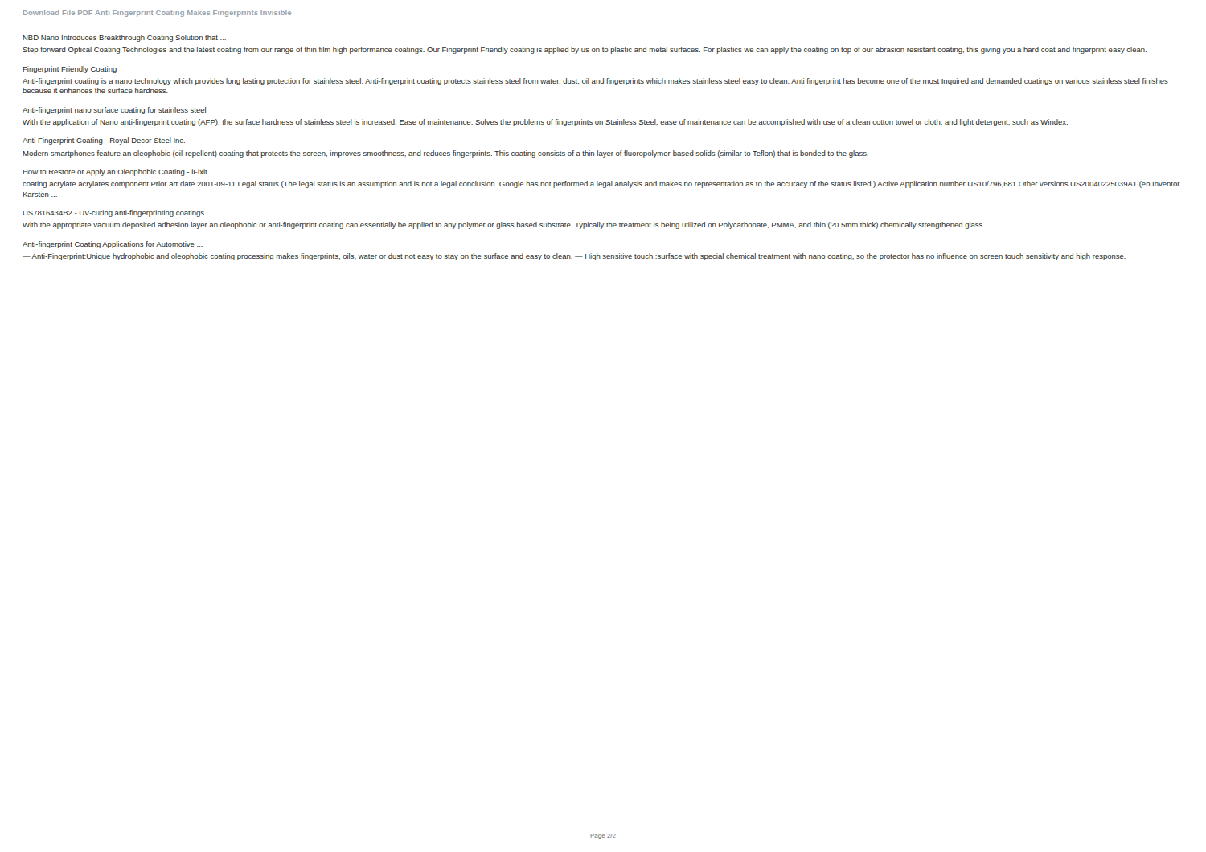Download File PDF Anti Fingerprint Coating Makes Fingerprints Invisible
NBD Nano Introduces Breakthrough Coating Solution that ...
Step forward Optical Coating Technologies and the latest coating from our range of thin film high performance coatings. Our Fingerprint Friendly coating is applied by us on to plastic and metal surfaces. For plastics we can apply the coating on top of our abrasion resistant coating, this giving you a hard coat and fingerprint easy clean.
Fingerprint Friendly Coating
Anti-fingerprint coating is a nano technology which provides long lasting protection for stainless steel. Anti-fingerprint coating protects stainless steel from water, dust, oil and fingerprints which makes stainless steel easy to clean. Anti fingerprint has become one of the most Inquired and demanded coatings on various stainless steel finishes because it enhances the surface hardness.
Anti-fingerprint nano surface coating for stainless steel
With the application of Nano anti-fingerprint coating (AFP), the surface hardness of stainless steel is increased. Ease of maintenance: Solves the problems of fingerprints on Stainless Steel; ease of maintenance can be accomplished with use of a clean cotton towel or cloth, and light detergent, such as Windex.
Anti Fingerprint Coating - Royal Decor Steel Inc.
Modern smartphones feature an oleophobic (oil-repellent) coating that protects the screen, improves smoothness, and reduces fingerprints. This coating consists of a thin layer of fluoropolymer-based solids (similar to Teflon) that is bonded to the glass.
How to Restore or Apply an Oleophobic Coating - iFixit ...
coating acrylate acrylates component Prior art date 2001-09-11 Legal status (The legal status is an assumption and is not a legal conclusion. Google has not performed a legal analysis and makes no representation as to the accuracy of the status listed.) Active Application number US10/796,681 Other versions US20040225039A1 (en Inventor Karsten ...
US7816434B2 - UV-curing anti-fingerprinting coatings ...
With the appropriate vacuum deposited adhesion layer an oleophobic or anti-fingerprint coating can essentially be applied to any polymer or glass based substrate. Typically the treatment is being utilized on Polycarbonate, PMMA, and thin (?0.5mm thick) chemically strengthened glass.
Anti-fingerprint Coating Applications for Automotive ...
— Anti-Fingerprint:Unique hydrophobic and oleophobic coating processing makes fingerprints, oils, water or dust not easy to stay on the surface and easy to clean. — High sensitive touch :surface with special chemical treatment with nano coating, so the protector has no influence on screen touch sensitivity and high response.
Page 2/2